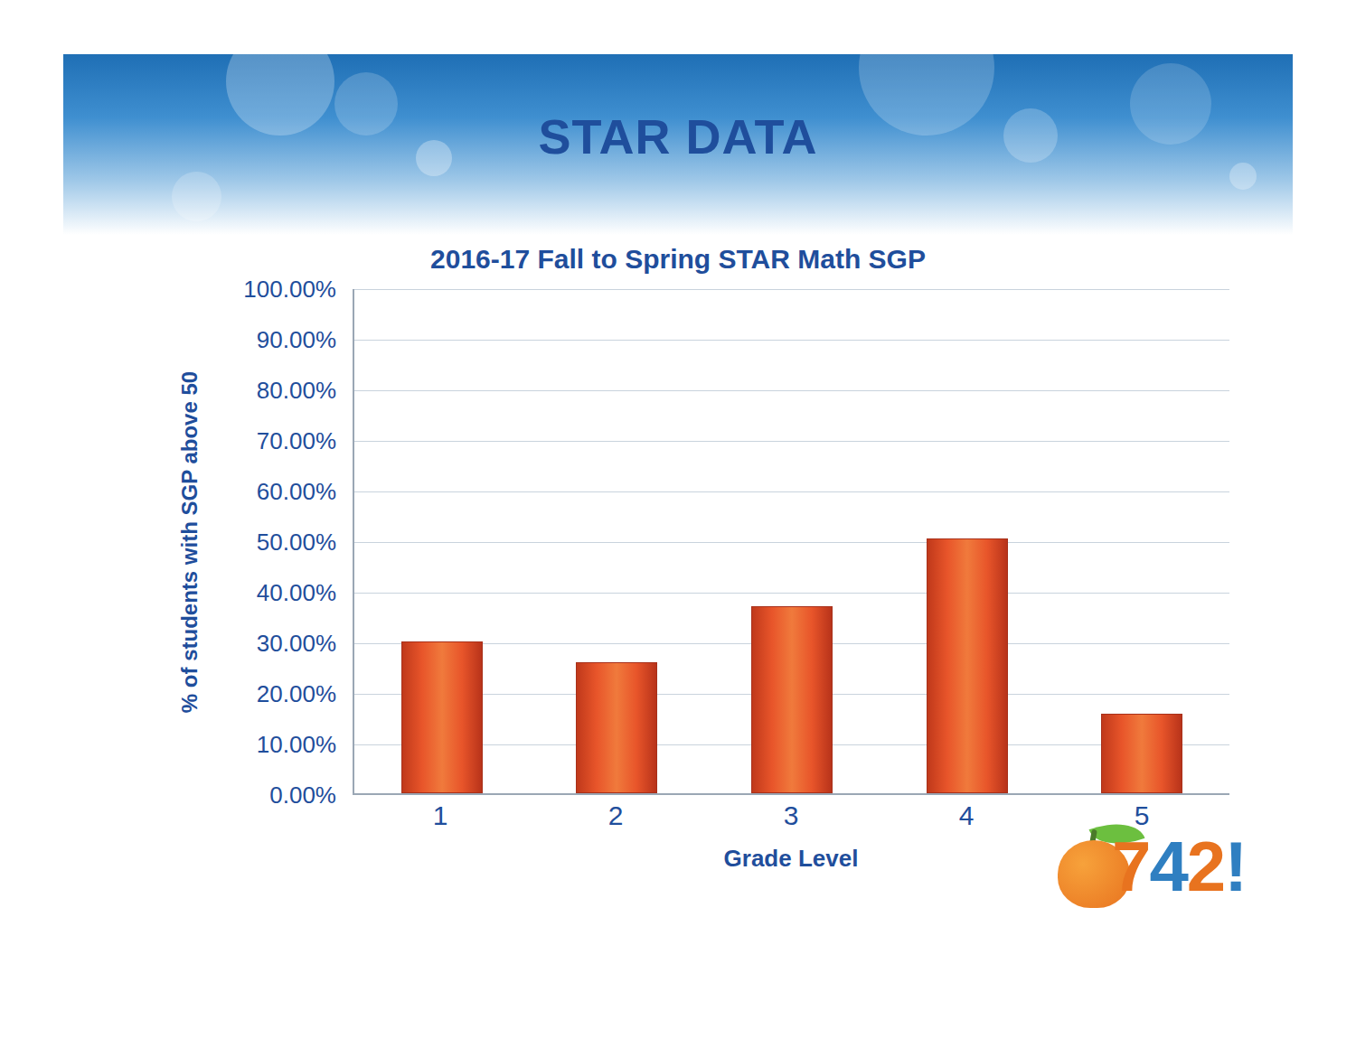STAR DATA
2016-17 Fall to Spring STAR Math SGP
% of students with SGP above 50
100.00%
90.00%
80.00%
70.00%
60.00%
50.00%
40.00%
30.00%
20.00%
10.00%
0.00%
1
2
3
4
5
Grade Level
742!